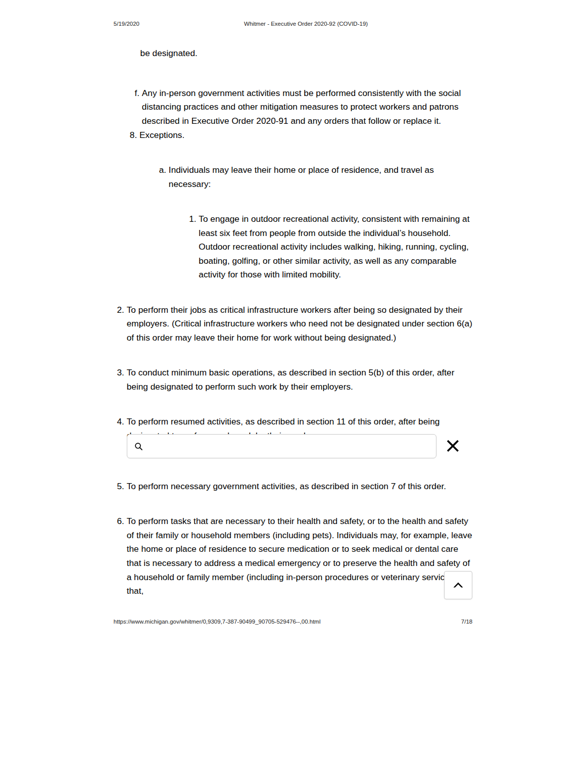5/19/2020 Whitmer - Executive Order 2020-92 (COVID-19)
be designated.
Any in-person government activities must be performed consistently with the social distancing practices and other mitigation measures to protect workers and patrons described in Executive Order 2020-91 and any orders that follow or replace it.
Exceptions.
Individuals may leave their home or place of residence, and travel as necessary:
To engage in outdoor recreational activity, consistent with remaining at least six feet from people from outside the individual’s household. Outdoor recreational activity includes walking, hiking, running, cycling, boating, golfing, or other similar activity, as well as any comparable activity for those with limited mobility.
To perform their jobs as critical infrastructure workers after being so designated by their employers. (Critical infrastructure workers who need not be designated under section 6(a) of this order may leave their home for work without being designated.)
To conduct minimum basic operations, as described in section 5(b) of this order, after being designated to perform such work by their employers.
To perform resumed activities, as described in section 11 of this order, after being designated to perform such work by their employers.
To perform necessary government activities, as described in section 7 of this order.
To perform tasks that are necessary to their health and safety, or to the health and safety of their family or household members (including pets). Individuals may, for example, leave the home or place of residence to secure medication or to seek medical or dental care that is necessary to address a medical emergency or to preserve the health and safety of a household or family member (including in-person procedures or veterinary services that,
https://www.michigan.gov/whitmer/0,9309,7-387-90499_90705-529476--,00.html 7/18